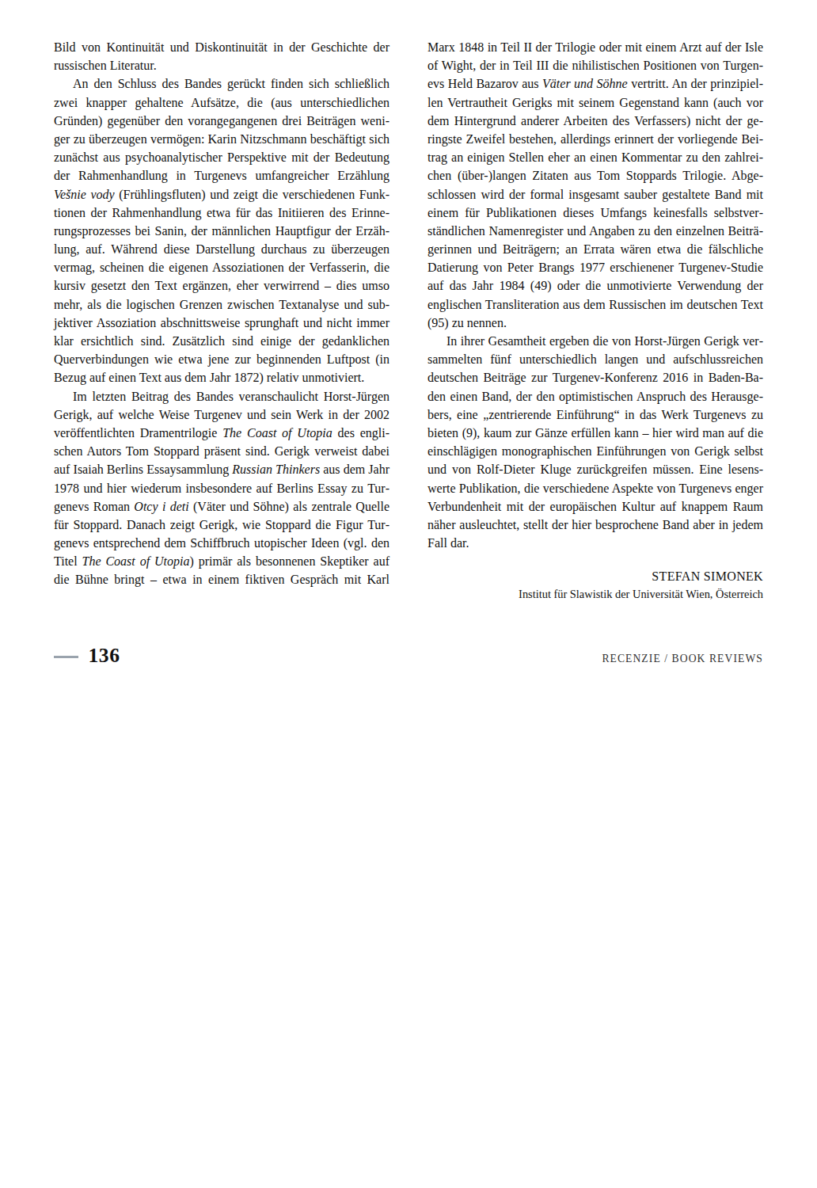Bild von Kontinuität und Diskontinuität in der Geschichte der russischen Literatur.
An den Schluss des Bandes gerückt finden sich schließlich zwei knapper gehaltene Aufsätze, die (aus unterschiedlichen Gründen) gegenüber den vorangegangenen drei Beiträgen weniger zu überzeugen vermögen: Karin Nitzschmann beschäftigt sich zunächst aus psychoanalytischer Perspektive mit der Bedeutung der Rahmenhandlung in Turgenevs umfangreicher Erzählung Vešnie vody (Frühlingsfluten) und zeigt die verschiedenen Funktionen der Rahmenhandlung etwa für das Initiieren des Erinnerungsprozesses bei Sanin, der männlichen Hauptfigur der Erzählung, auf. Während diese Darstellung durchaus zu überzeugen vermag, scheinen die eigenen Assoziationen der Verfasserin, die kursiv gesetzt den Text ergänzen, eher verwirrend – dies umso mehr, als die logischen Grenzen zwischen Textanalyse und subjektiver Assoziation abschnittsweise sprunghaft und nicht immer klar ersichtlich sind. Zusätzlich sind einige der gedanklichen Querverbindungen wie etwa jene zur beginnenden Luftpost (in Bezug auf einen Text aus dem Jahr 1872) relativ unmotiviert.
Im letzten Beitrag des Bandes veranschaulicht Horst-Jürgen Gerigk, auf welche Weise Turgenev und sein Werk in der 2002 veröffentlichten Dramentrilogie The Coast of Utopia des englischen Autors Tom Stoppard präsent sind. Gerigk verweist dabei auf Isaiah Berlins Essaysammlung Russian Thinkers aus dem Jahr 1978 und hier wiederum insbesondere auf Berlins Essay zu Turgenevs Roman Otcy i deti (Väter und Söhne) als zentrale Quelle für Stoppard. Danach zeigt Gerigk, wie Stoppard die Figur Turgenevs entsprechend dem Schiffbruch utopischer Ideen (vgl. den Titel The Coast of Utopia) primär als besonnenen Skeptiker auf die Bühne bringt – etwa in einem fiktiven Gespräch mit Karl Marx 1848 in Teil II der Trilogie oder mit einem Arzt auf der Isle of Wight, der in Teil III die nihilistischen Positionen von Turgenevs Held Bazarov aus Väter und Söhne vertritt. An der prinzipiellen Vertrautheit Gerigks mit seinem Gegenstand kann (auch vor dem Hintergrund anderer Arbeiten des Verfassers) nicht der geringste Zweifel bestehen, allerdings erinnert der vorliegende Beitrag an einigen Stellen eher an einen Kommentar zu den zahlreichen (über-)langen Zitaten aus Tom Stoppards Trilogie. Abgeschlossen wird der formal insgesamt sauber gestaltete Band mit einem für Publikationen dieses Umfangs keinesfalls selbstverständlichen Namenregister und Angaben zu den einzelnen Beiträgerinnen und Beiträgern; an Errata wären etwa die fälschliche Datierung von Peter Brangs 1977 erschienener Turgenev-Studie auf das Jahr 1984 (49) oder die unmotivierte Verwendung der englischen Transliteration aus dem Russischen im deutschen Text (95) zu nennen.
In ihrer Gesamtheit ergeben die von Horst-Jürgen Gerigk versammelten fünf unterschiedlich langen und aufschlussreichen deutschen Beiträge zur Turgenev-Konferenz 2016 in Baden-Baden einen Band, der den optimistischen Anspruch des Herausgebers, eine „zentrierende Einführung“ in das Werk Turgenevs zu bieten (9), kaum zur Gänze erfüllen kann – hier wird man auf die einschlägigen monographischen Einführungen von Gerigk selbst und von Rolf-Dieter Kluge zurückgreifen müssen. Eine lesenswerte Publikation, die verschiedene Aspekte von Turgenevs enger Verbundenheit mit der europäischen Kultur auf knappem Raum näher ausleuchtet, stellt der hier besprochene Band aber in jedem Fall dar.
Stefan Simonek
Institut für Slawistik der Universität Wien, Österreich
136
Recenzie / Book Reviews